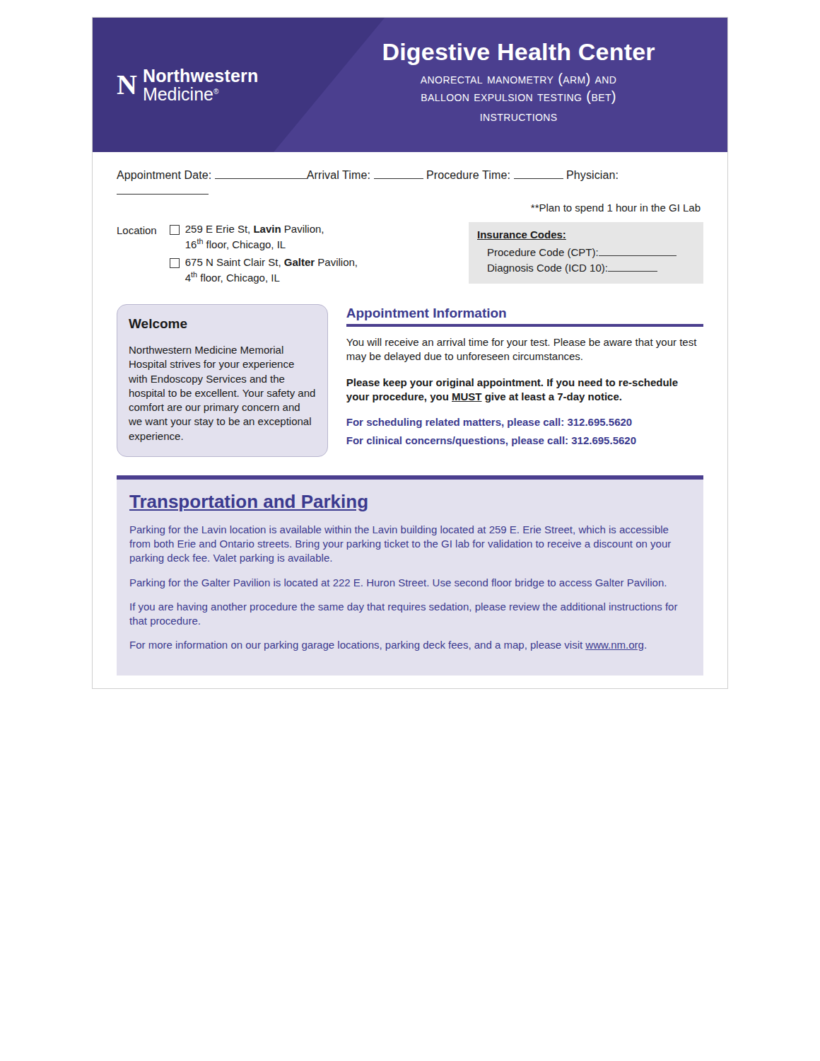N Northwestern Medicine®
Digestive Health Center
Anorectal Manometry (ARM) and
Balloon Expulsion Testing (BET)
Instructions
Appointment Date: Arrival Time: Procedure Time: Physician:
**Plan to spend 1 hour in the GI Lab
Location
259 E Erie St, Lavin Pavilion, 16th floor, Chicago, IL
675 N Saint Clair St, Galter Pavilion, 4th floor, Chicago, IL
Insurance Codes:
Procedure Code (CPT):
Diagnosis Code (ICD 10):
Welcome
Northwestern Medicine Memorial Hospital strives for your experience with Endoscopy Services and the hospital to be excellent. Your safety and comfort are our primary concern and we want your stay to be an exceptional experience.
Appointment Information
You will receive an arrival time for your test. Please be aware that your test may be delayed due to unforeseen circumstances.
Please keep your original appointment. If you need to re-schedule your procedure, you MUST give at least a 7-day notice.
For scheduling related matters, please call: 312.695.5620
For clinical concerns/questions, please call: 312.695.5620
Transportation and Parking
Parking for the Lavin location is available within the Lavin building located at 259 E. Erie Street, which is accessible from both Erie and Ontario streets. Bring your parking ticket to the GI lab for validation to receive a discount on your parking deck fee. Valet parking is available.
Parking for the Galter Pavilion is located at 222 E. Huron Street. Use second floor bridge to access Galter Pavilion.
If you are having another procedure the same day that requires sedation, please review the additional instructions for that procedure.
For more information on our parking garage locations, parking deck fees, and a map, please visit www.nm.org.